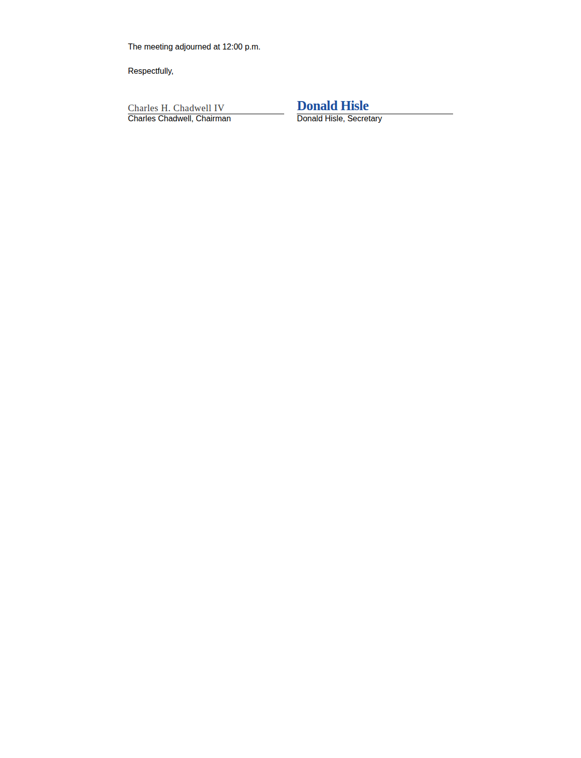The meeting adjourned at 12:00 p.m.
Respectfully,
| Charles H. Chadwell IV | | Donald Hisle |
| Charles Chadwell, Chairman | | Donald Hisle, Secretary |